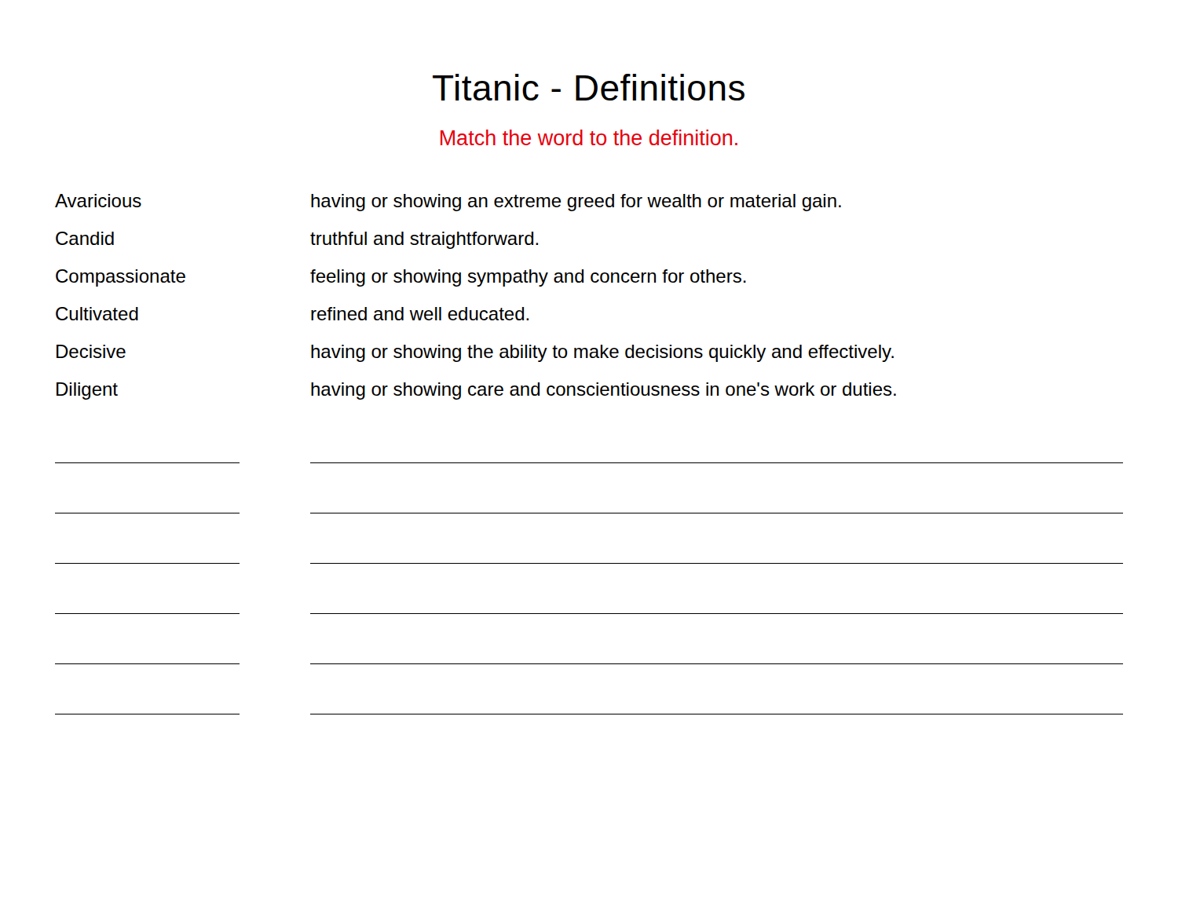Titanic - Definitions
Match the word to the definition.
| Avaricious | having or showing an extreme greed for wealth or material gain. |
| Candid | truthful and straightforward. |
| Compassionate | feeling or showing sympathy and concern for others. |
| Cultivated | refined and well educated. |
| Decisive | having or showing the ability to make decisions quickly and effectively. |
| Diligent | having or showing care and conscientiousness in one's work or duties. |